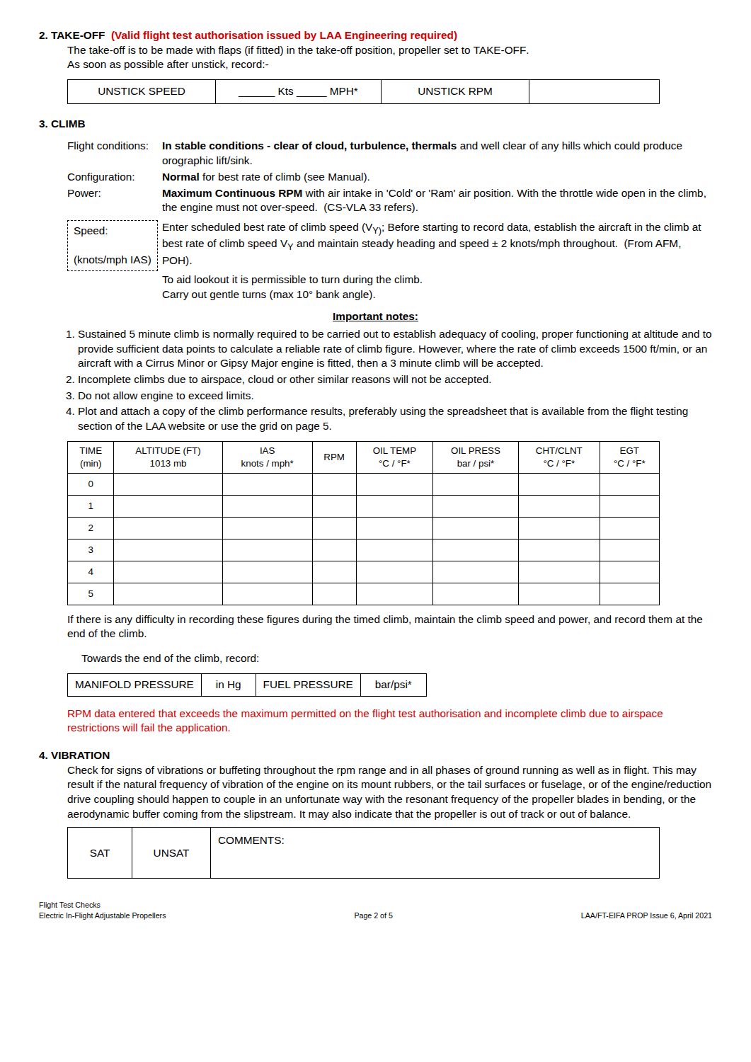2. TAKE-OFF (Valid flight test authorisation issued by LAA Engineering required)
The take-off is to be made with flaps (if fitted) in the take-off position, propeller set to TAKE-OFF.
As soon as possible after unstick, record:-
| UNSTICK SPEED | ______ Kts _____ MPH* | UNSTICK RPM | |
3. CLIMB
| Flight conditions: | In stable conditions - clear of cloud, turbulence, thermals and well clear of any hills which could produce orographic lift/sink. |
| Configuration: | Normal for best rate of climb (see Manual). |
| Power: | Maximum Continuous RPM with air intake in 'Cold' or 'Ram' air position. With the throttle wide open in the climb, the engine must not over-speed. (CS-VLA 33 refers). |
| Speed: (knots/mph IAS) | Enter scheduled best rate of climb speed (V Y) ; Before starting to record data, establish the aircraft in the climb at best rate of climb speed V Y and maintain steady heading and speed ± 2 knots/mph throughout. (From AFM, POH). |
| | To aid lookout it is permissible to turn during the climb. Carry out gentle turns (max 10° bank angle). |
Important notes:
Sustained 5 minute climb is normally required to be carried out to establish adequacy of cooling, proper functioning at altitude and to provide sufficient data points to calculate a reliable rate of climb figure. However, where the rate of climb exceeds 1500 ft/min, or an aircraft with a Cirrus Minor or Gipsy Major engine is fitted, then a 3 minute climb will be accepted.
Incomplete climbs due to airspace, cloud or other similar reasons will not be accepted.
Do not allow engine to exceed limits.
Plot and attach a copy of the climb performance results, preferably using the spreadsheet that is available from the flight testing section of the LAA website or use the grid on page 5.
| TIME (min) | ALTITUDE (FT) 1013 mb | IAS knots / mph* | RPM | OIL TEMP °C / °F* | OIL PRESS bar / psi* | CHT/CLNT °C / °F* | EGT °C / °F* |
| --- | --- | --- | --- | --- | --- | --- | --- |
| 0 | | | | | | | |
| 1 | | | | | | | |
| 2 | | | | | | | |
| 3 | | | | | | | |
| 4 | | | | | | | |
| 5 | | | | | | | |
If there is any difficulty in recording these figures during the timed climb, maintain the climb speed and power, and record them at the end of the climb.
Towards the end of the climb, record:
| MANIFOLD PRESSURE | in Hg | FUEL PRESSURE | bar/psi* |
RPM data entered that exceeds the maximum permitted on the flight test authorisation and incomplete climb due to airspace restrictions will fail the application.
4. VIBRATION
Check for signs of vibrations or buffeting throughout the rpm range and in all phases of ground running as well as in flight. This may result if the natural frequency of vibration of the engine on its mount rubbers, or the tail surfaces or fuselage, or of the engine/reduction drive coupling should happen to couple in an unfortunate way with the resonant frequency of the propeller blades in bending, or the aerodynamic buffer coming from the slipstream. It may also indicate that the propeller is out of track or out of balance.
| SAT | UNSAT | COMMENTS: |
Flight Test Checks
Electric In-Flight Adjustable Propellers
Page 2 of 5
LAA/FT-EIFA PROP Issue 6, April 2021